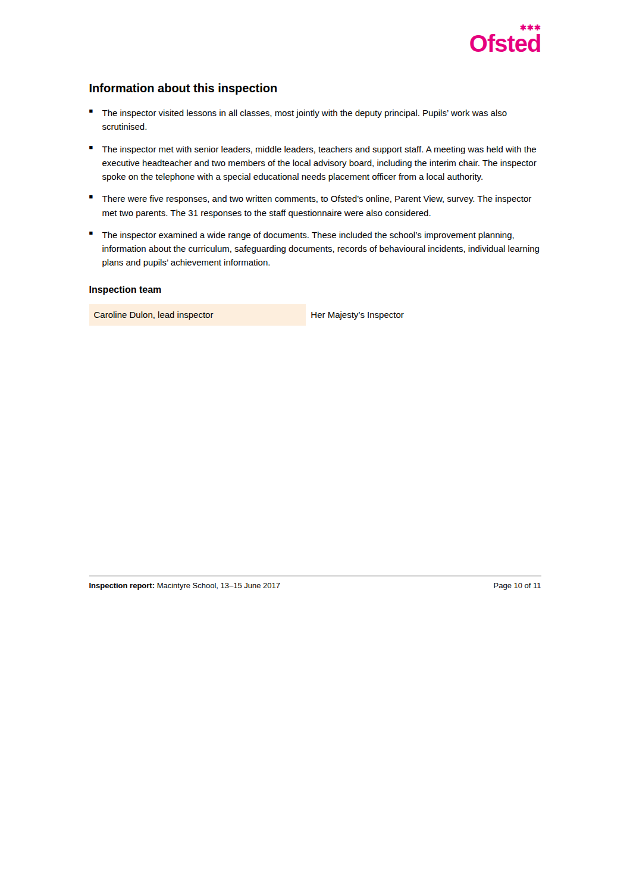✱✱✱
Ofsted
Information about this inspection
The inspector visited lessons in all classes, most jointly with the deputy principal. Pupils’ work was also scrutinised.
The inspector met with senior leaders, middle leaders, teachers and support staff. A meeting was held with the executive headteacher and two members of the local advisory board, including the interim chair. The inspector spoke on the telephone with a special educational needs placement officer from a local authority.
There were five responses, and two written comments, to Ofsted’s online, Parent View, survey. The inspector met two parents. The 31 responses to the staff questionnaire were also considered.
The inspector examined a wide range of documents. These included the school’s improvement planning, information about the curriculum, safeguarding documents, records of behavioural incidents, individual learning plans and pupils’ achievement information.
Inspection team
| Caroline Dulon, lead inspector | Her Majesty’s Inspector |
Inspection report: Macintyre School, 13–15 June 2017
Page 10 of 11